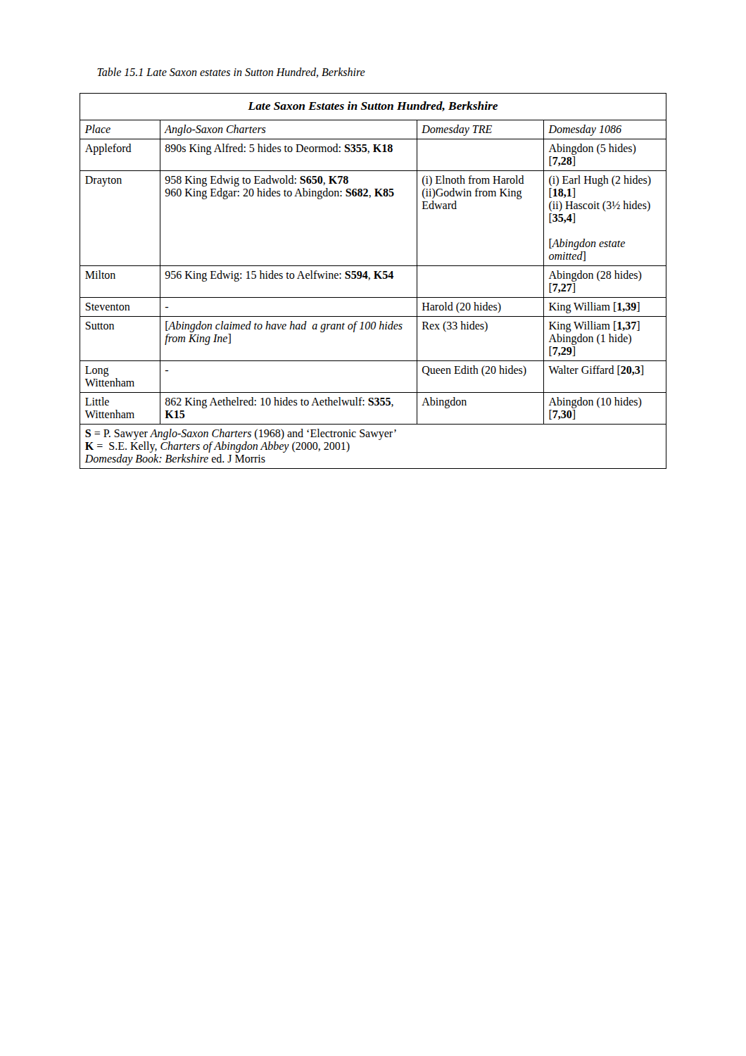Table 15.1 Late Saxon estates in Sutton Hundred, Berkshire
Late Saxon Estates in Sutton Hundred, Berkshire
| Place | Anglo-Saxon Charters | Domesday TRE | Domesday 1086 |
| --- | --- | --- | --- |
| Appleford | 890s King Alfred: 5 hides to Deormod: S355 , K18 | | Abingdon (5 hides) [ 7,28 ] |
| Drayton | 958 King Edwig to Eadwold: S650 , K78 960 King Edgar: 20 hides to Abingdon: S682 , K85 | (i) Elnoth from Harold (ii)Godwin from King Edward | (i) Earl Hugh (2 hides) [ 18,1 ] (ii) Hascoit (3½ hides) [ 35,4 ] [ Abingdon estate omitted ] |
| Milton | 956 King Edwig: 15 hides to Aelfwine: S594 , K54 | | Abingdon (28 hides) [ 7,27 ] |
| Steventon | - | Harold (20 hides) | King William [ 1,39 ] |
| Sutton | [ Abingdon claimed to have had a grant of 100 hides from King Ine ] | Rex (33 hides) | King William [ 1,37 ] Abingdon (1 hide) [ 7,29 ] |
| Long Wittenham | - | Queen Edith (20 hides) | Walter Giffard [ 20,3 ] |
| Little Wittenham | 862 King Aethelred: 10 hides to Aethelwulf: S355 , K15 | Abingdon | Abingdon (10 hides) [ 7,30 ] |
| S = P. Sawyer Anglo-Saxon Charters (1968) and ‘Electronic Sawyer’ K = S.E. Kelly, Charters of Abingdon Abbey (2000, 2001) Domesday Book: Berkshire ed. J Morris |